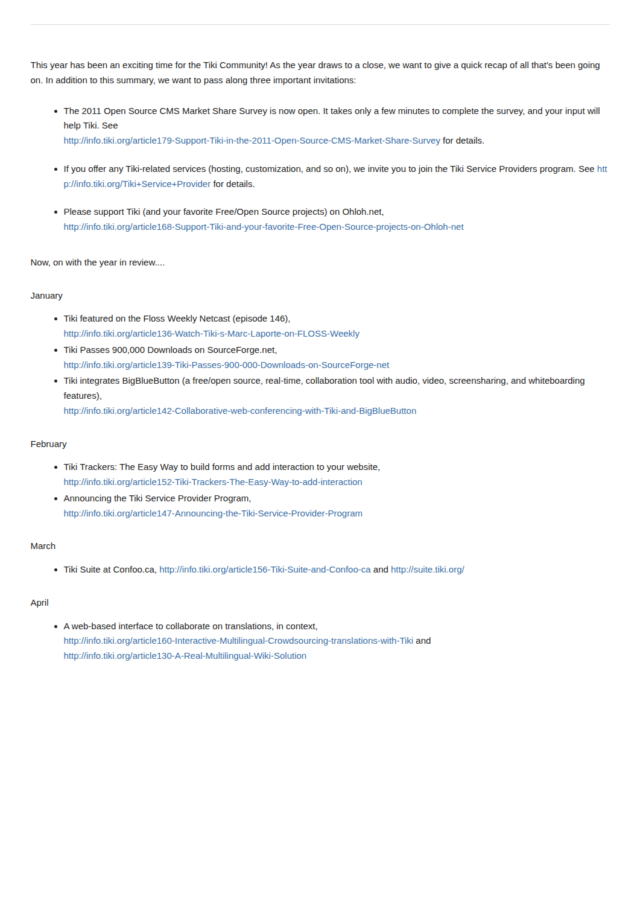This year has been an exciting time for the Tiki Community! As the year draws to a close, we want to give a quick recap of all that's been going on. In addition to this summary, we want to pass along three important invitations:
The 2011 Open Source CMS Market Share Survey is now open. It takes only a few minutes to complete the survey, and your input will help Tiki. See
http://info.tiki.org/article179-Support-Tiki-in-the-2011-Open-Source-CMS-Market-Share-Survey for details.
If you offer any Tiki-related services (hosting, customization, and so on), we invite you to join the Tiki Service Providers program. See http://info.tiki.org/Tiki+Service+Provider for details.
Please support Tiki (and your favorite Free/Open Source projects) on Ohloh.net,
http://info.tiki.org/article168-Support-Tiki-and-your-favorite-Free-Open-Source-projects-on-Ohloh-net
Now, on with the year in review....
January
Tiki featured on the Floss Weekly Netcast (episode 146),
http://info.tiki.org/article136-Watch-Tiki-s-Marc-Laporte-on-FLOSS-Weekly
Tiki Passes 900,000 Downloads on SourceForge.net,
http://info.tiki.org/article139-Tiki-Passes-900-000-Downloads-on-SourceForge-net
Tiki integrates BigBlueButton (a free/open source, real-time, collaboration tool with audio, video, screensharing, and whiteboarding features),
http://info.tiki.org/article142-Collaborative-web-conferencing-with-Tiki-and-BigBlueButton
February
Tiki Trackers: The Easy Way to build forms and add interaction to your website,
http://info.tiki.org/article152-Tiki-Trackers-The-Easy-Way-to-add-interaction
Announcing the Tiki Service Provider Program,
http://info.tiki.org/article147-Announcing-the-Tiki-Service-Provider-Program
March
Tiki Suite at Confoo.ca, http://info.tiki.org/article156-Tiki-Suite-and-Confoo-ca and http://suite.tiki.org/
April
A web-based interface to collaborate on translations, in context,
http://info.tiki.org/article160-Interactive-Multilingual-Crowdsourcing-translations-with-Tiki and
http://info.tiki.org/article130-A-Real-Multilingual-Wiki-Solution